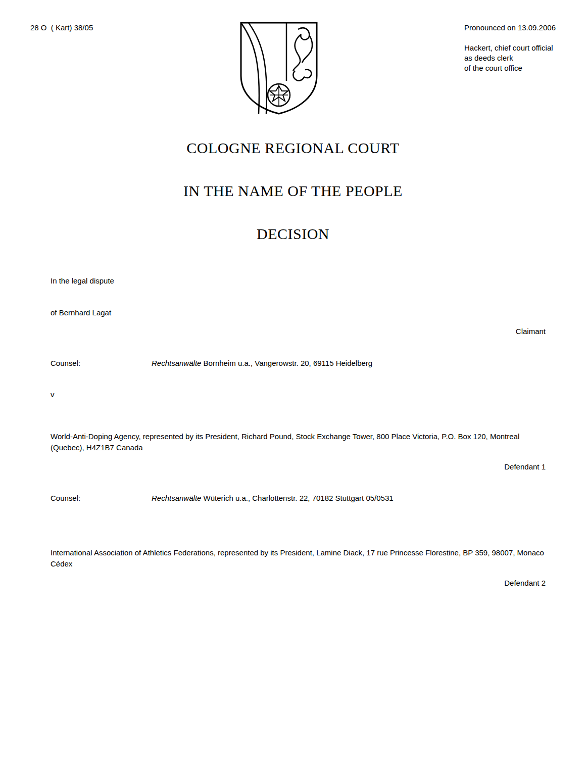28 O ( Kart) 38/05
Pronounced on 13.09.2006
Hackert, chief court official
as deeds clerk
of the court office
COLOGNE REGIONAL COURT
IN THE NAME OF THE PEOPLE
DECISION
In the legal dispute
of Bernhard Lagat
Claimant
Counsel:
Rechtsanwälte Bornheim u.a., Vangerowstr. 20, 69115 Heidelberg
v
World-Anti-Doping Agency, represented by its President, Richard Pound, Stock Exchange Tower, 800 Place Victoria, P.O. Box 120, Montreal (Quebec), H4Z1B7 Canada
Defendant 1
Counsel:
Rechtsanwälte Wüterich u.a., Charlottenstr. 22, 70182 Stuttgart 05/0531
International Association of Athletics Federations, represented by its President, Lamine Diack, 17 rue Princesse Florestine, BP 359, 98007, Monaco Cédex
Defendant 2